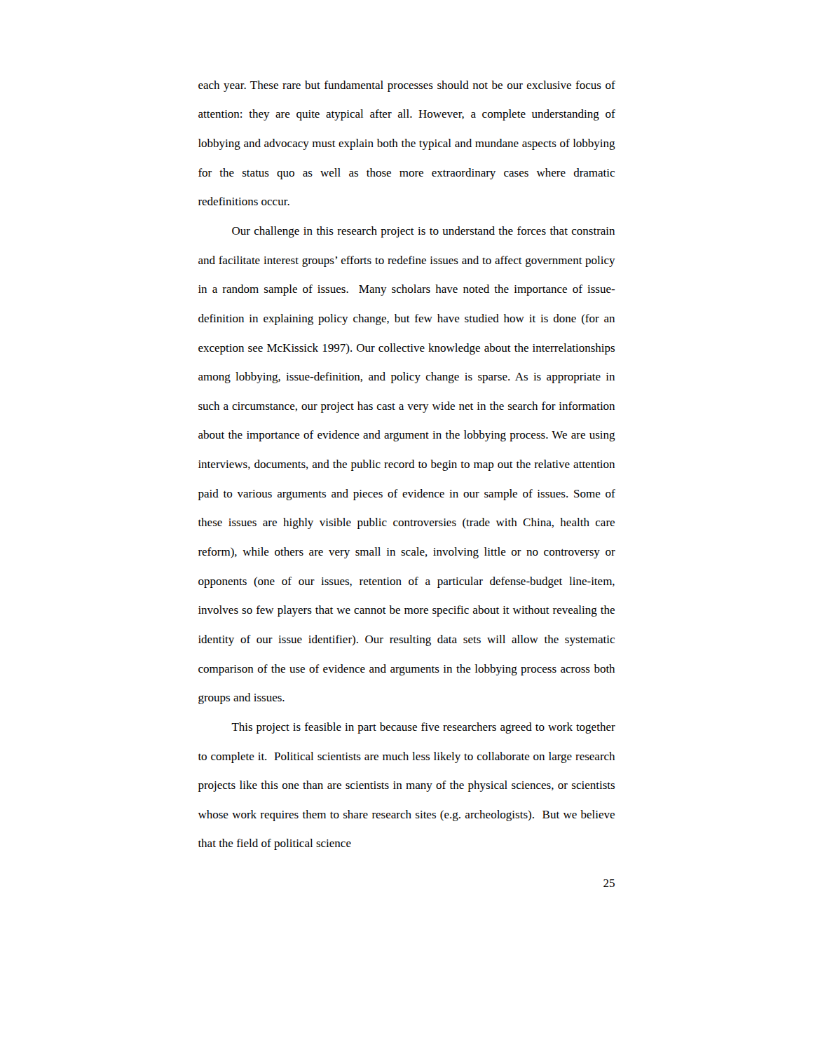each year. These rare but fundamental processes should not be our exclusive focus of attention: they are quite atypical after all. However, a complete understanding of lobbying and advocacy must explain both the typical and mundane aspects of lobbying for the status quo as well as those more extraordinary cases where dramatic redefinitions occur.
Our challenge in this research project is to understand the forces that constrain and facilitate interest groups’ efforts to redefine issues and to affect government policy in a random sample of issues. Many scholars have noted the importance of issue-definition in explaining policy change, but few have studied how it is done (for an exception see McKissick 1997). Our collective knowledge about the interrelationships among lobbying, issue-definition, and policy change is sparse. As is appropriate in such a circumstance, our project has cast a very wide net in the search for information about the importance of evidence and argument in the lobbying process. We are using interviews, documents, and the public record to begin to map out the relative attention paid to various arguments and pieces of evidence in our sample of issues. Some of these issues are highly visible public controversies (trade with China, health care reform), while others are very small in scale, involving little or no controversy or opponents (one of our issues, retention of a particular defense-budget line-item, involves so few players that we cannot be more specific about it without revealing the identity of our issue identifier). Our resulting data sets will allow the systematic comparison of the use of evidence and arguments in the lobbying process across both groups and issues.
This project is feasible in part because five researchers agreed to work together to complete it. Political scientists are much less likely to collaborate on large research projects like this one than are scientists in many of the physical sciences, or scientists whose work requires them to share research sites (e.g. archeologists). But we believe that the field of political science
25